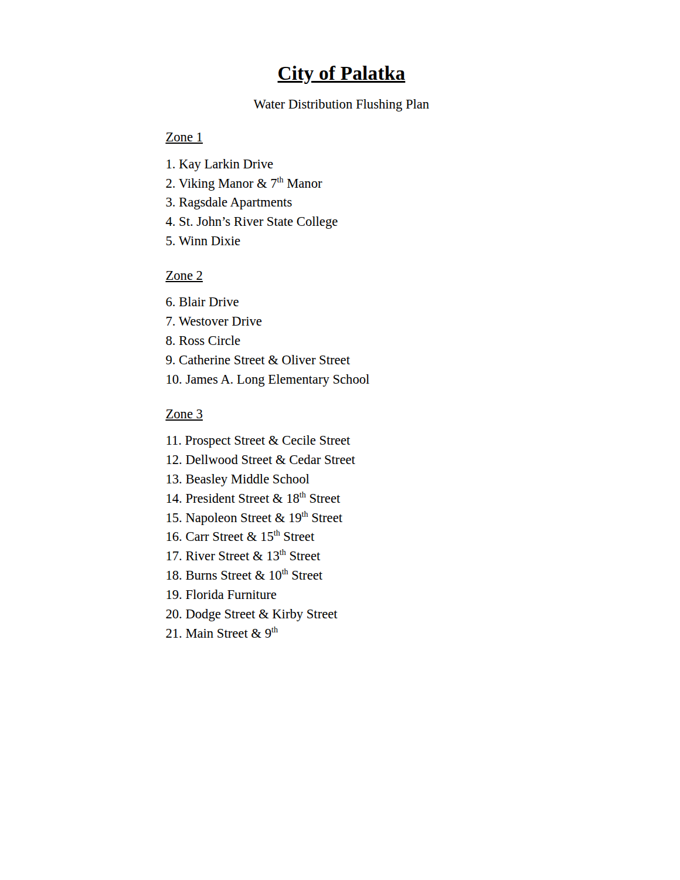City of Palatka
Water Distribution Flushing Plan
Zone 1
1. Kay Larkin Drive
2. Viking Manor & 7th Manor
3. Ragsdale Apartments
4. St. John’s River State College
5. Winn Dixie
Zone 2
6. Blair Drive
7. Westover Drive
8. Ross Circle
9. Catherine Street & Oliver Street
10. James A. Long Elementary School
Zone 3
11. Prospect Street & Cecile Street
12. Dellwood Street & Cedar Street
13. Beasley Middle School
14. President Street & 18th Street
15. Napoleon Street & 19th Street
16. Carr Street & 15th Street
17. River Street & 13th Street
18. Burns Street & 10th Street
19. Florida Furniture
20. Dodge Street & Kirby Street
21. Main Street & 9th